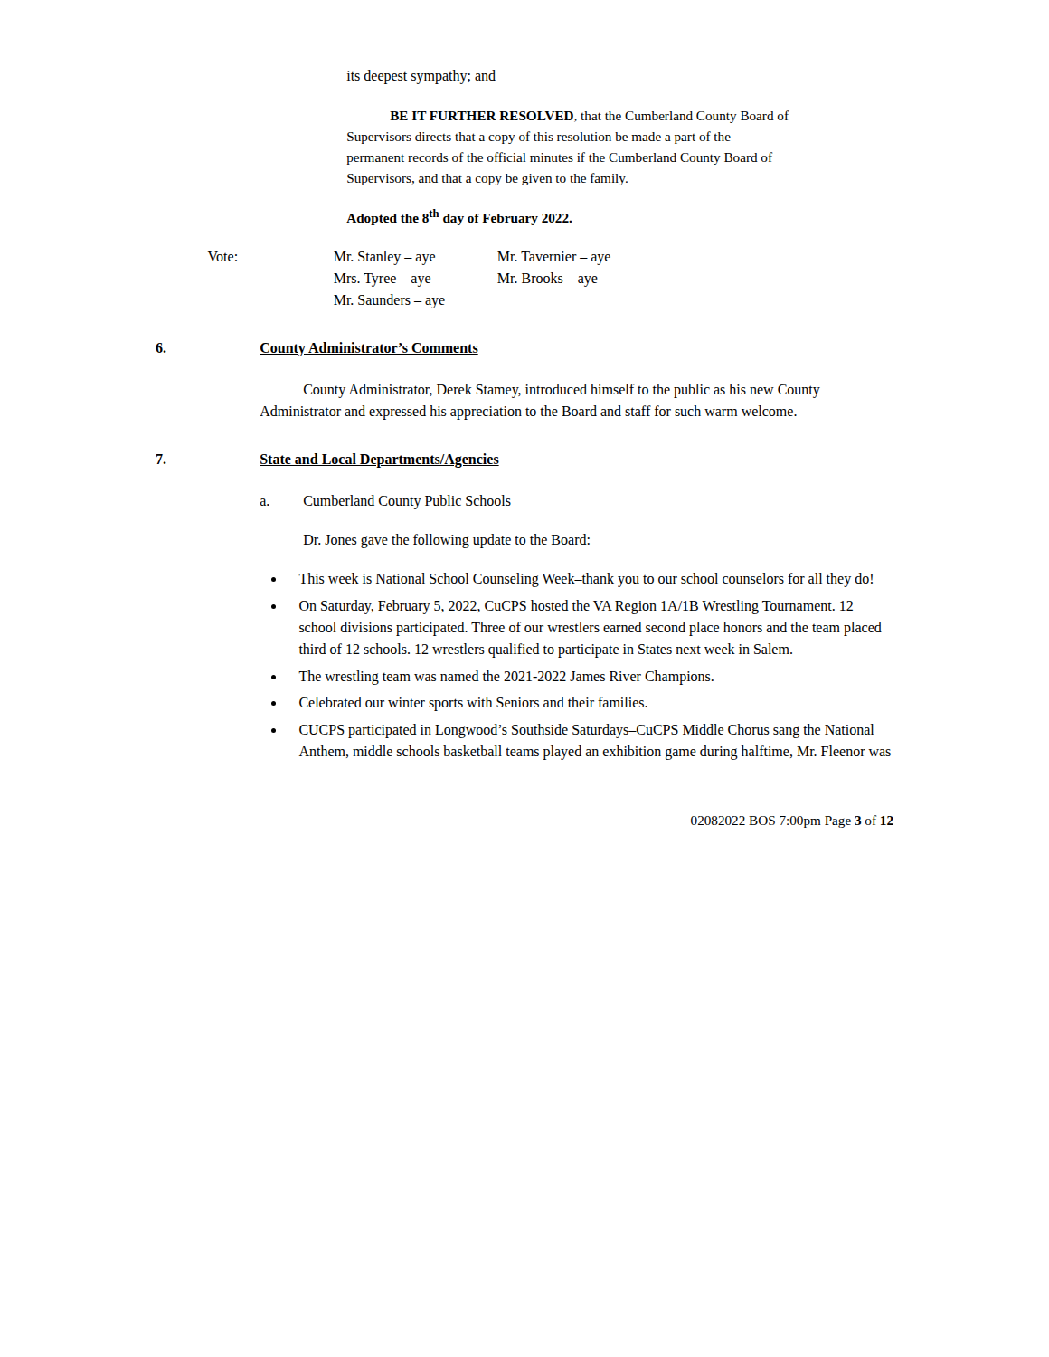its deepest sympathy; and
BE IT FURTHER RESOLVED, that the Cumberland County Board of Supervisors directs that a copy of this resolution be made a part of the permanent records of the official minutes if the Cumberland County Board of Supervisors, and that a copy be given to the family.
Adopted the 8th day of February 2022.
| Vote: | Mr. Stanley – aye | Mr. Tavernier – aye |
| | Mrs. Tyree – aye | Mr. Brooks – aye |
| | Mr. Saunders – aye | |
6. County Administrator’s Comments
County Administrator, Derek Stamey, introduced himself to the public as his new County Administrator and expressed his appreciation to the Board and staff for such warm welcome.
7. State and Local Departments/Agencies
a. Cumberland County Public Schools
Dr. Jones gave the following update to the Board:
This week is National School Counseling Week–thank you to our school counselors for all they do!
On Saturday, February 5, 2022, CuCPS hosted the VA Region 1A/1B Wrestling Tournament. 12 school divisions participated. Three of our wrestlers earned second place honors and the team placed third of 12 schools. 12 wrestlers qualified to participate in States next week in Salem.
The wrestling team was named the 2021-2022 James River Champions.
Celebrated our winter sports with Seniors and their families.
CUCPS participated in Longwood’s Southside Saturdays–CuCPS Middle Chorus sang the National Anthem, middle schools basketball teams played an exhibition game during halftime, Mr. Fleenor was
02082022 BOS 7:00pm Page 3 of 12